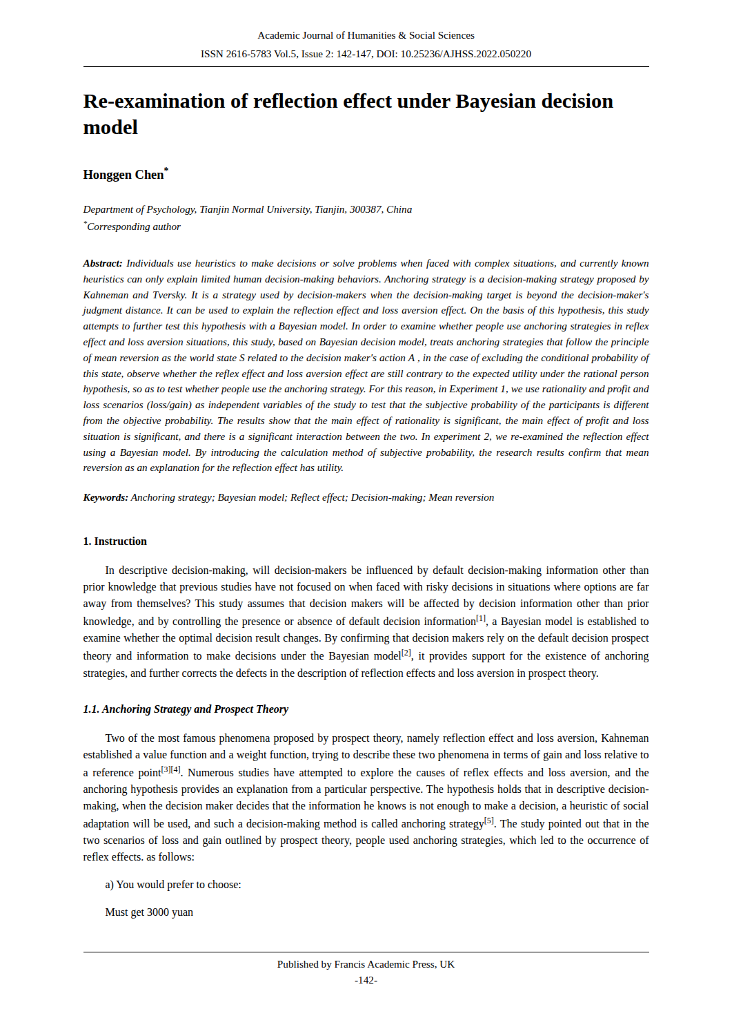Academic Journal of Humanities & Social Sciences ISSN 2616-5783 Vol.5, Issue 2: 142-147, DOI: 10.25236/AJHSS.2022.050220
Re-examination of reflection effect under Bayesian decision model
Honggen Chen*
Department of Psychology, Tianjin Normal University, Tianjin, 300387, China
*Corresponding author
Abstract: Individuals use heuristics to make decisions or solve problems when faced with complex situations, and currently known heuristics can only explain limited human decision-making behaviors. Anchoring strategy is a decision-making strategy proposed by Kahneman and Tversky. It is a strategy used by decision-makers when the decision-making target is beyond the decision-maker's judgment distance. It can be used to explain the reflection effect and loss aversion effect. On the basis of this hypothesis, this study attempts to further test this hypothesis with a Bayesian model. In order to examine whether people use anchoring strategies in reflex effect and loss aversion situations, this study, based on Bayesian decision model, treats anchoring strategies that follow the principle of mean reversion as the world state S related to the decision maker's action A , in the case of excluding the conditional probability of this state, observe whether the reflex effect and loss aversion effect are still contrary to the expected utility under the rational person hypothesis, so as to test whether people use the anchoring strategy. For this reason, in Experiment 1, we use rationality and profit and loss scenarios (loss/gain) as independent variables of the study to test that the subjective probability of the participants is different from the objective probability. The results show that the main effect of rationality is significant, the main effect of profit and loss situation is significant, and there is a significant interaction between the two. In experiment 2, we re-examined the reflection effect using a Bayesian model. By introducing the calculation method of subjective probability, the research results confirm that mean reversion as an explanation for the reflection effect has utility.
Keywords: Anchoring strategy; Bayesian model; Reflect effect; Decision-making; Mean reversion
1. Instruction
In descriptive decision-making, will decision-makers be influenced by default decision-making information other than prior knowledge that previous studies have not focused on when faced with risky decisions in situations where options are far away from themselves? This study assumes that decision makers will be affected by decision information other than prior knowledge, and by controlling the presence or absence of default decision information[1], a Bayesian model is established to examine whether the optimal decision result changes. By confirming that decision makers rely on the default decision prospect theory and information to make decisions under the Bayesian model[2], it provides support for the existence of anchoring strategies, and further corrects the defects in the description of reflection effects and loss aversion in prospect theory.
1.1. Anchoring Strategy and Prospect Theory
Two of the most famous phenomena proposed by prospect theory, namely reflection effect and loss aversion, Kahneman established a value function and a weight function, trying to describe these two phenomena in terms of gain and loss relative to a reference point[3][4]. Numerous studies have attempted to explore the causes of reflex effects and loss aversion, and the anchoring hypothesis provides an explanation from a particular perspective. The hypothesis holds that in descriptive decision-making, when the decision maker decides that the information he knows is not enough to make a decision, a heuristic of social adaptation will be used, and such a decision-making method is called anchoring strategy[5]. The study pointed out that in the two scenarios of loss and gain outlined by prospect theory, people used anchoring strategies, which led to the occurrence of reflex effects. as follows:
a) You would prefer to choose:
Must get 3000 yuan
Published by Francis Academic Press, UK -142-